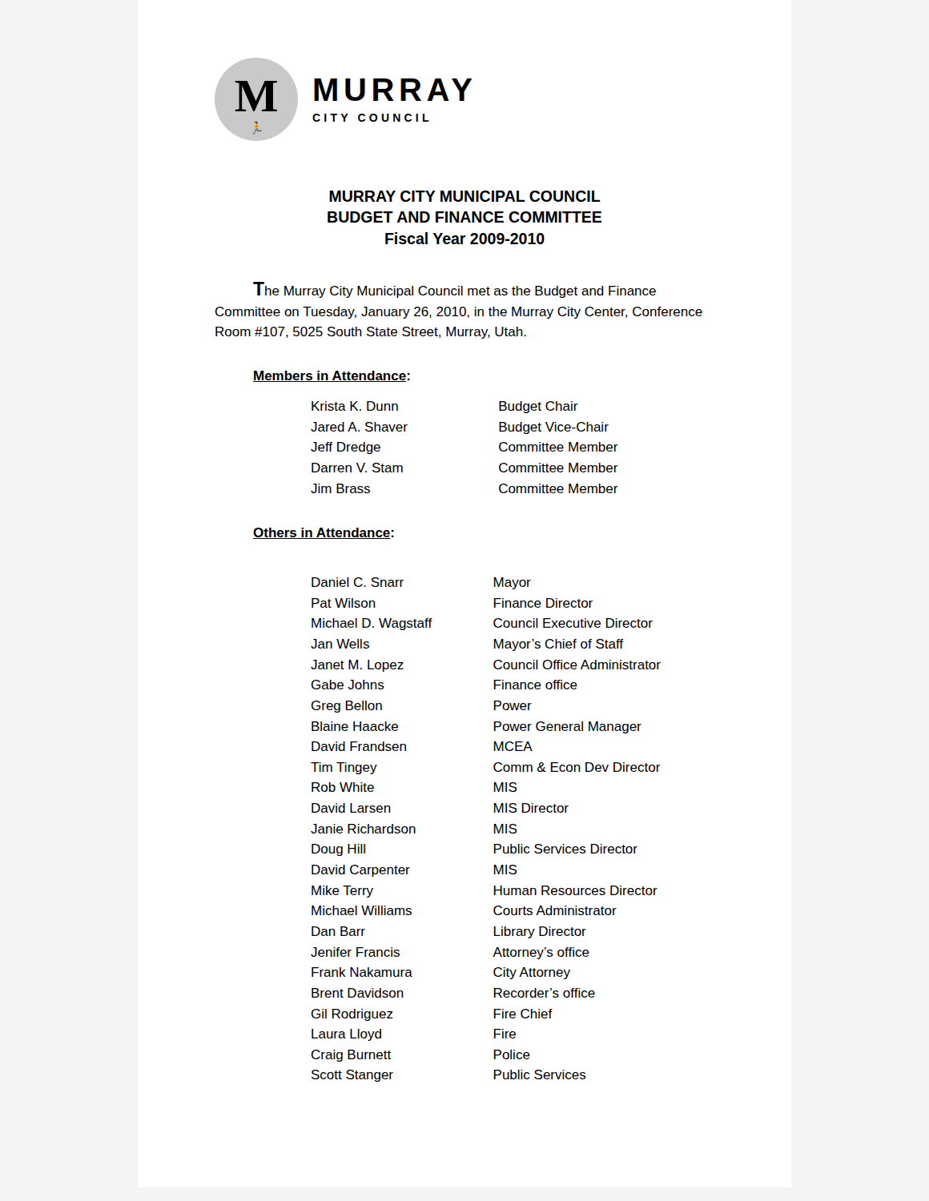M 🏃
MURRAY
CITY COUNCIL
MURRAY CITY MUNICIPAL COUNCIL BUDGET AND FINANCE COMMITTEE Fiscal Year 2009-2010
The Murray City Municipal Council met as the Budget and Finance Committee on Tuesday, January 26, 2010, in the Murray City Center, Conference Room #107, 5025 South State Street, Murray, Utah.
Members in Attendance:
| Krista K. Dunn | Budget Chair |
| Jared A. Shaver | Budget Vice-Chair |
| Jeff Dredge | Committee Member |
| Darren V. Stam | Committee Member |
| Jim Brass | Committee Member |
Others in Attendance:
| Daniel C. Snarr | Mayor |
| Pat Wilson | Finance Director |
| Michael D. Wagstaff | Council Executive Director |
| Jan Wells | Mayor’s Chief of Staff |
| Janet M. Lopez | Council Office Administrator |
| Gabe Johns | Finance office |
| Greg Bellon | Power |
| Blaine Haacke | Power General Manager |
| David Frandsen | MCEA |
| Tim Tingey | Comm & Econ Dev Director |
| Rob White | MIS |
| David Larsen | MIS Director |
| Janie Richardson | MIS |
| Doug Hill | Public Services Director |
| David Carpenter | MIS |
| Mike Terry | Human Resources Director |
| Michael Williams | Courts Administrator |
| Dan Barr | Library Director |
| Jenifer Francis | Attorney’s office |
| Frank Nakamura | City Attorney |
| Brent Davidson | Recorder’s office |
| Gil Rodriguez | Fire Chief |
| Laura Lloyd | Fire |
| Craig Burnett | Police |
| Scott Stanger | Public Services |